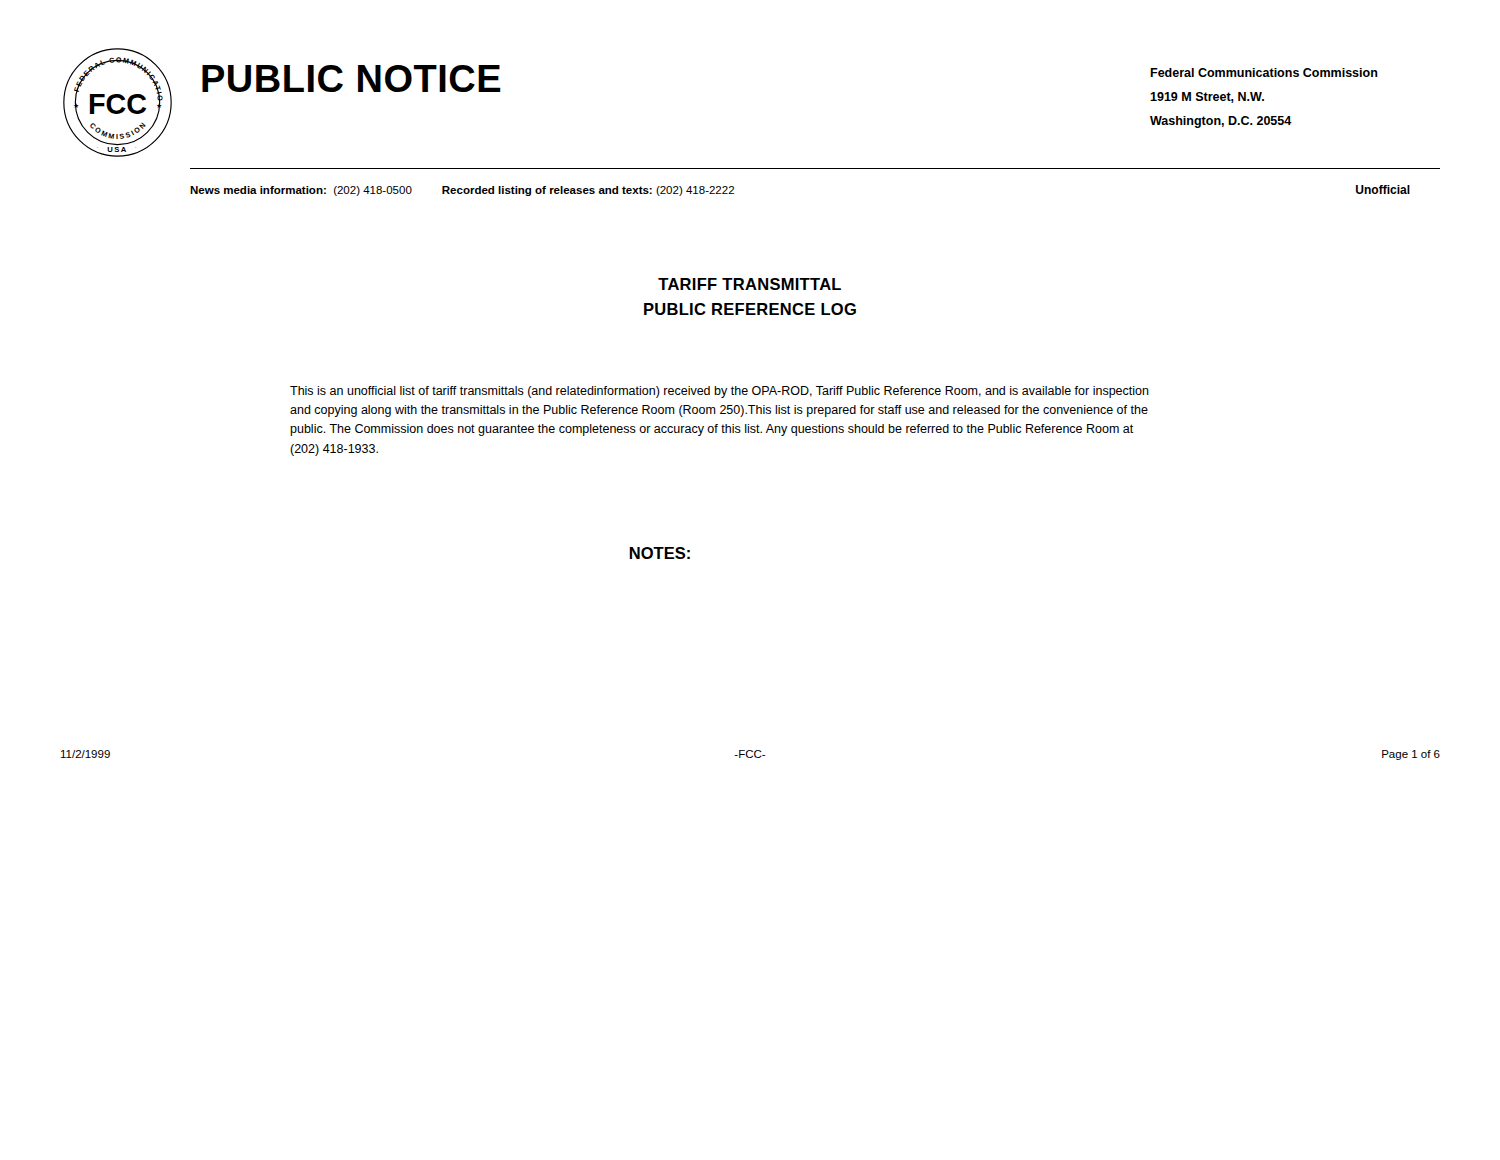FEDERAL COMMUNICATIONS COMMISSION ★ ★ FCC USA · ·
PUBLIC NOTICE
Federal Communications Commission
1919 M Street, N.W.
Washington, D.C. 20554
News media information: (202) 418-0500 Recorded listing of releases and texts: (202) 418-2222 Unofficial
TARIFF TRANSMITTAL
PUBLIC REFERENCE LOG
This is an unofficial list of tariff transmittals (and relatedinformation) received by the OPA-ROD, Tariff Public Reference Room, and is available for inspection and copying along with the transmittals in the Public Reference Room (Room 250).This list is prepared for staff use and released for the convenience of the public. The Commission does not guarantee the completeness or accuracy of this list. Any questions should be referred to the Public Reference Room at (202) 418-1933.
NOTES:
11/2/1999 -FCC- Page 1 of 6